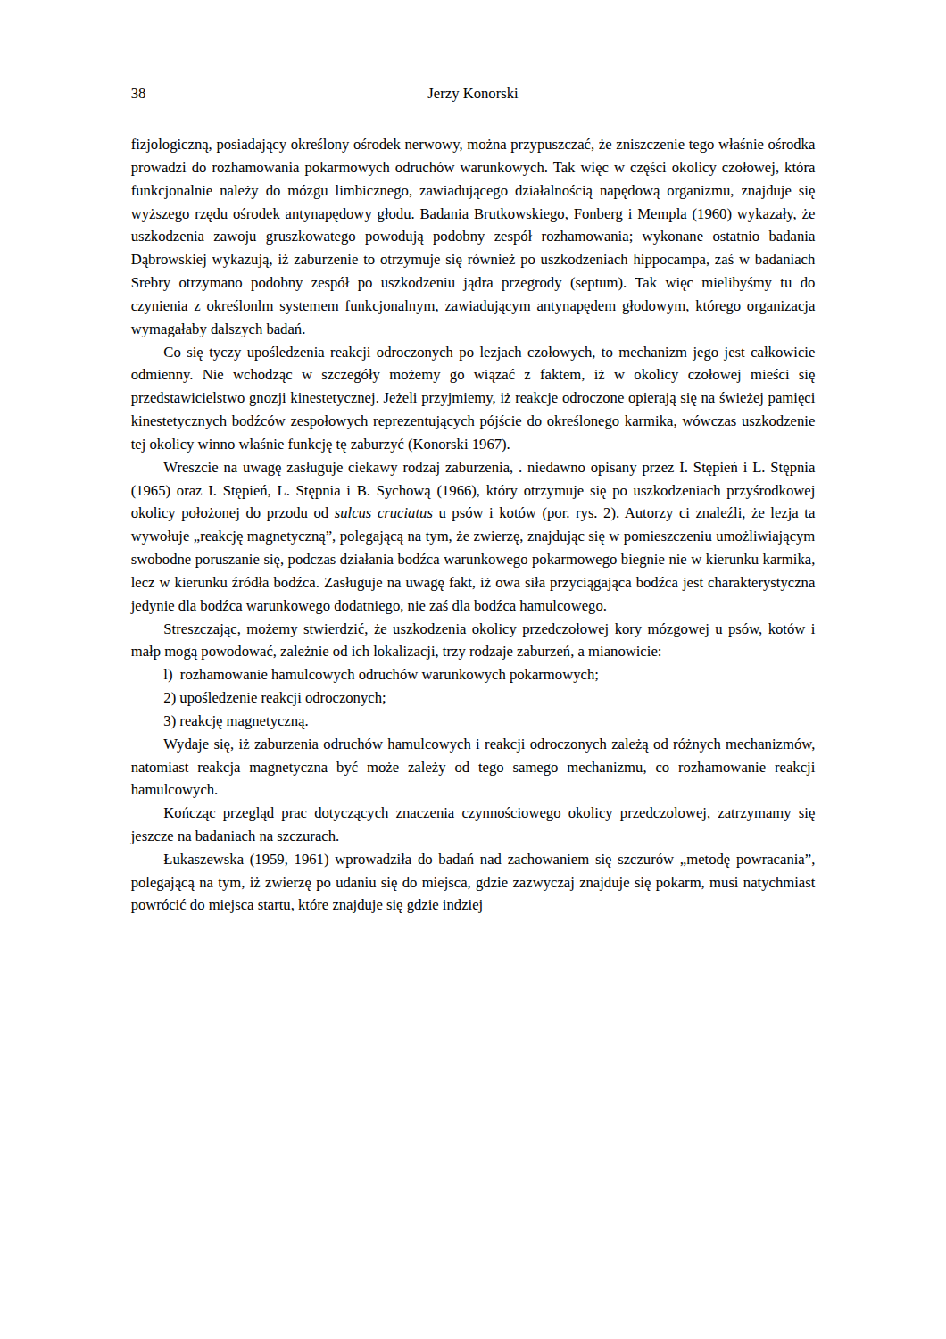38 Jerzy Konorski
fizjologiczną, posiadający określony ośrodek nerwowy, można przypuszczać, że zniszczenie tego właśnie ośrodka prowadzi do rozhamowania pokarmowych odruchów warunkowych. Tak więc w części okolicy czołowej, która funkcjonalnie należy do mózgu limbicznego, zawiadującego działalnością napędową organizmu, znajduje się wyższego rzędu ośrodek antynapędowy głodu. Badania Brutkowskiego, Fonberg i Mempla (1960) wykazały, że uszkodzenia zawoju gruszkowatego powodują podobny zespół rozhamowania; wykonane ostatnio badania Dąbrowskiej wykazują, iż zaburzenie to otrzymuje się również po uszkodzeniach hippocampa, zaś w badaniach Srebry otrzymano podobny zespół po uszkodzeniu jądra przegrody (septum). Tak więc mielibyśmy tu do czynienia z określonlm systemem funkcjonalnym, zawiadującym antynapędem głodowym, którego organizacja wymagałaby dalszych badań.
Co się tyczy upośledzenia reakcji odroczonych po lezjach czołowych, to mechanizm jego jest całkowicie odmienny. Nie wchodząc w szczegóły możemy go wiązać z faktem, iż w okolicy czołowej mieści się przedstawicielstwo gnozji kinestetycznej. Jeżeli przyjmiemy, iż reakcje odroczone opierają się na świeżej pamięci kinestetycznych bodźców zespołowych reprezentujących pójście do określonego karmika, wówczas uszkodzenie tej okolicy winno właśnie funkcję tę zaburzyć (Konorski 1967).
Wreszcie na uwagę zasługuje ciekawy rodzaj zaburzenia, . niedawno opisany przez I. Stępień i L. Stępnia (1965) oraz I. Stępień, L. Stępnia i B. Sychową (1966), który otrzymuje się po uszkodzeniach przyśrodkowej okolicy położonej do przodu od sulcus cruciatus u psów i kotów (por. rys. 2). Autorzy ci znaleźli, że lezja ta wywołuje „reakcję magnetyczną”, polegającą na tym, że zwierzę, znajdując się w pomieszczeniu umożliwiającym swobodne poruszanie się, podczas działania bodźca warunkowego pokarmowego biegnie nie w kierunku karmika, lecz w kierunku źródła bodźca. Zasługuje na uwagę fakt, iż owa siła przyciągająca bodźca jest charakterystyczna jedynie dla bodźca warunkowego dodatniego, nie zaś dla bodźca hamulcowego.
Streszczając, możemy stwierdzić, że uszkodzenia okolicy przedczołowej kory mózgowej u psów, kotów i małp mogą powodować, zależnie od ich lokalizacji, trzy rodzaje zaburzeń, a mianowicie:
l) rozhamowanie hamulcowych odruchów warunkowych pokarmowych;
2) upośledzenie reakcji odroczonych;
3) reakcję magnetyczną.
Wydaje się, iż zaburzenia odruchów hamulcowych i reakcji odroczonych zależą od różnych mechanizmów, natomiast reakcja magnetyczna być może zależy od tego samego mechanizmu, co rozhamowanie reakcji hamulcowych.
Kończąc przegląd prac dotyczących znaczenia czynnościowego okolicy przedczolowej, zatrzymamy się jeszcze na badaniach na szczurach.
Łukaszewska (1959, 1961) wprowadziła do badań nad zachowaniem się szczurów „metodę powracania”, polegającą na tym, iż zwierzę po udaniu się do miejsca, gdzie zazwyczaj znajduje się pokarm, musi natychmiast powrócić do miejsca startu, które znajduje się gdzie indziej